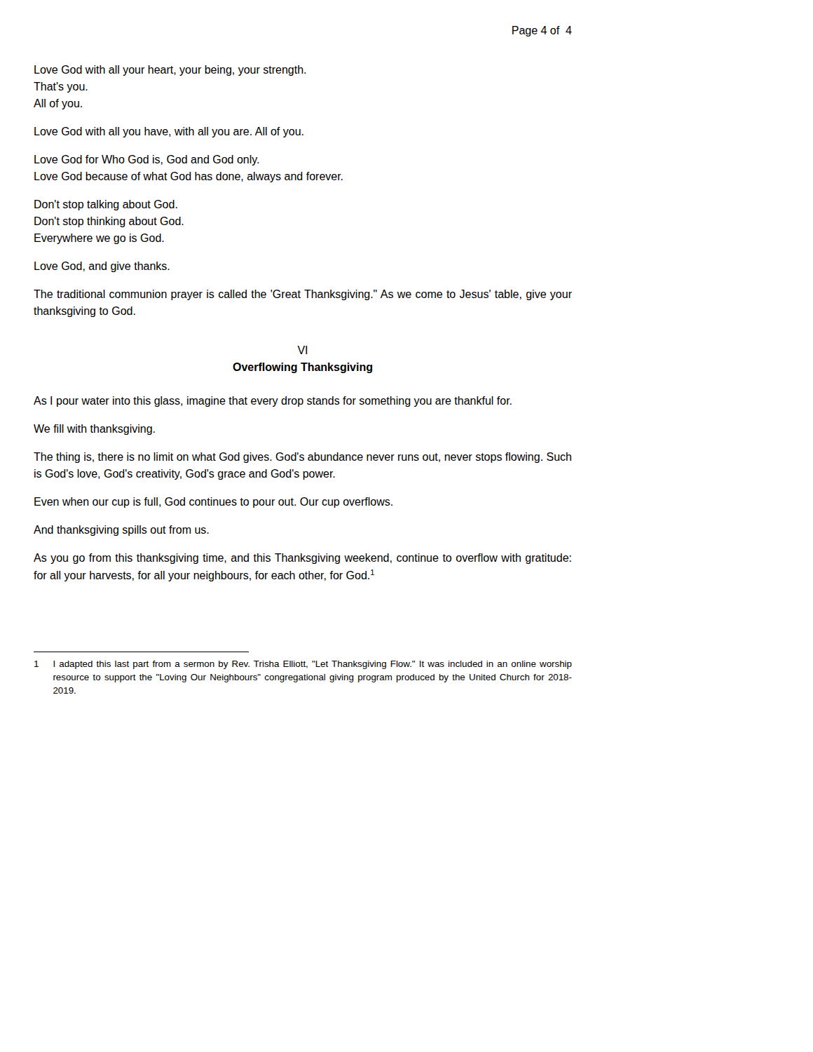Page 4 of 4
Love God with all your heart, your being, your strength.
That's you.
All of you.
Love God with all you have, with all you are. All of you.
Love God for Who God is, God and God only.
Love God because of what God has done, always and forever.
Don't stop talking about God.
Don't stop thinking about God.
Everywhere we go is God.
Love God, and give thanks.
The traditional communion prayer is called the 'Great Thanksgiving." As we come to Jesus' table, give your thanksgiving to God.
VI
Overflowing Thanksgiving
As I pour water into this glass, imagine that every drop stands for something you are thankful for.
We fill with thanksgiving.
The thing is, there is no limit on what God gives. God's abundance never runs out, never stops flowing. Such is God's love, God's creativity, God's grace and God's power.
Even when our cup is full, God continues to pour out. Our cup overflows.
And thanksgiving spills out from us.
As you go from this thanksgiving time, and this Thanksgiving weekend, continue to overflow with gratitude: for all your harvests, for all your neighbours, for each other, for God.1
1 I adapted this last part from a sermon by Rev. Trisha Elliott, "Let Thanksgiving Flow." It was included in an online worship resource to support the "Loving Our Neighbours" congregational giving program produced by the United Church for 2018-2019.